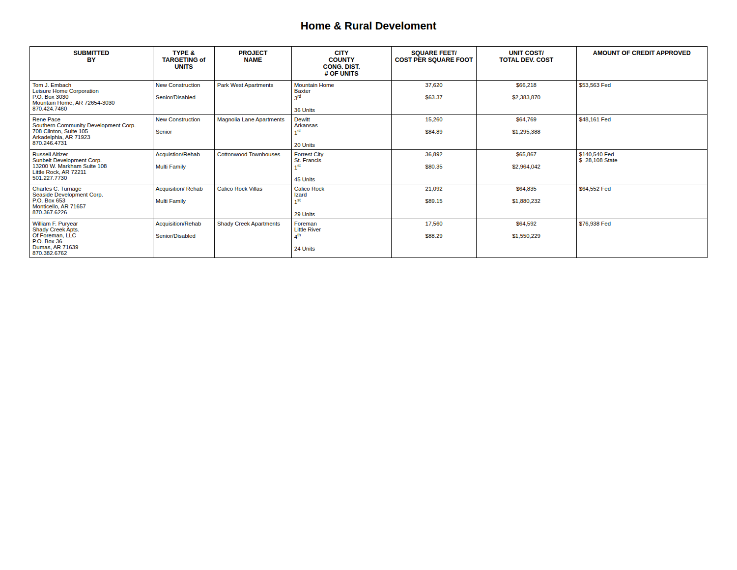Home & Rural Develoment
| SUBMITTED BY | TYPE & TARGETING of UNITS | PROJECT NAME | CITY COUNTY CONG. DIST. # OF UNITS | SQUARE FEET/ COST PER SQUARE FOOT | UNIT COST/ TOTAL DEV. COST | AMOUNT OF CREDIT APPROVED |
| --- | --- | --- | --- | --- | --- | --- |
| Tom J. Embach Leisure Home Corporation P.O. Box 3030 Mountain Home, AR 72654-3030 870.424.7460 | New Construction Senior/Disabled | Park West Apartments | Mountain Home Baxter 3 rd 36 Units | 37,620 $63.37 | $66,218 $2,383,870 | $53,563 Fed |
| Rene Pace Southern Community Development Corp. 708 Clinton, Suite 105 Arkadelphia, AR 71923 870.246.4731 | New Construction Senior | Magnolia Lane Apartments | Dewitt Arkansas 1 st 20 Units | 15,260 $84.89 | $64,769 $1,295,388 | $48,161 Fed |
| Russell Altizer Sunbelt Development Corp. 13200 W. Markham Suite 108 Little Rock, AR 72211 501.227.7730 | Acquistion/Rehab Multi Family | Cottonwood Townhouses | Forrest City St. Francis 1 st 45 Units | 36,892 $80.35 | $65,867 $2,964,042 | $140,540 Fed $ 28,108 State |
| Charles C. Turnage Seaside Development Corp. P.O. Box 653 Monticello, AR 71657 870.367.6226 | Acquisition/ Rehab Multi Family | Calico Rock Villas | Calico Rock Izard 1 st 29 Units | 21,092 $89.15 | $64,835 $1,880,232 | $64,552 Fed |
| William F. Puryear Shady Creek Apts. Of Foreman, LLC P.O. Box 36 Dumas, AR 71639 870.382.6762 | Acquisition/Rehab Senior/Disabled | Shady Creek Apartments | Foreman Little River 4 th 24 Units | 17,560 $88.29 | $64,592 $1,550,229 | $76,938 Fed |